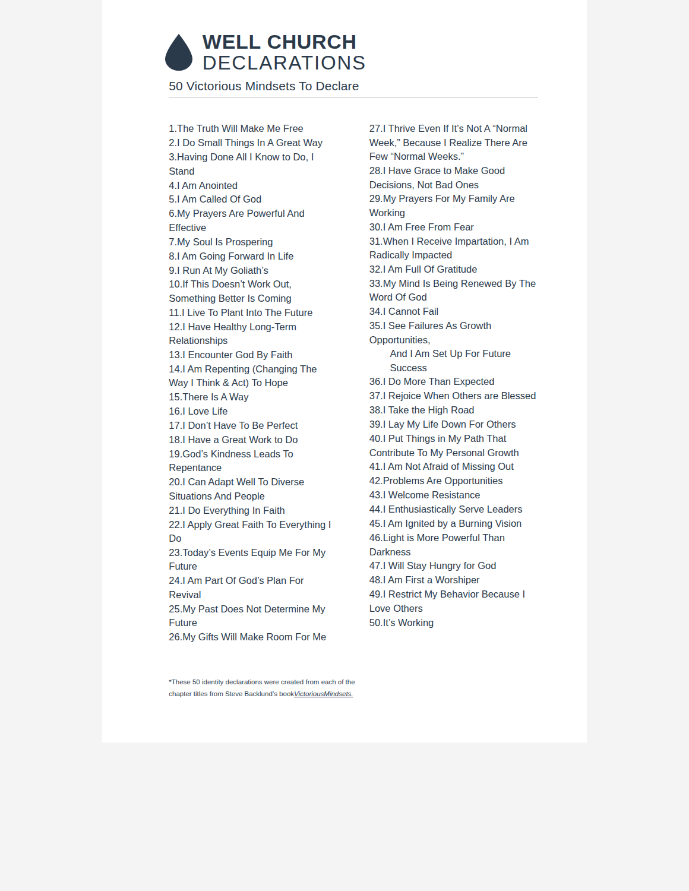Well Church
Declarations
50 Victorious Mindsets To Declare
1. The Truth Will Make Me Free
2. I Do Small Things In A Great Way
3. Having Done All I Know to Do, I Stand
4. I Am Anointed
5. I Am Called Of God
6. My Prayers Are Powerful And Effective
7. My Soul Is Prospering
8. I Am Going Forward In Life
9. I Run At My Goliath’s
10. If This Doesn’t Work Out, Something Better Is Coming
11. I Live To Plant Into The Future
12. I Have Healthy Long-Term Relationships
13. I Encounter God By Faith
14. I Am Repenting (Changing The Way I Think & Act) To Hope
15. There Is A Way
16. I Love Life
17. I Don’t Have To Be Perfect
18. I Have a Great Work to Do
19. God’s Kindness Leads To Repentance
20. I Can Adapt Well To Diverse Situations And People
21. I Do Everything In Faith
22. I Apply Great Faith To Everything I Do
23. Today’s Events Equip Me For My Future
24. I Am Part Of God’s Plan For Revival
25. My Past Does Not Determine My Future
26. My Gifts Will Make Room For Me
27. I Thrive Even If It’s Not A “Normal Week,” Because I Realize There Are Few “Normal Weeks.”
28. I Have Grace to Make Good Decisions, Not Bad Ones
29. My Prayers For My Family Are Working
30. I Am Free From Fear
31. When I Receive Impartation, I Am Radically Impacted
32. I Am Full Of Gratitude
33. My Mind Is Being Renewed By The Word Of God
34. I Cannot Fail
35. I See Failures As Growth Opportunities,
And I Am Set Up For Future Success
36. I Do More Than Expected
37. I Rejoice When Others are Blessed
38. I Take the High Road
39. I Lay My Life Down For Others
40. I Put Things in My Path That Contribute To My Personal Growth
41. I Am Not Afraid of Missing Out
42. Problems Are Opportunities
43. I Welcome Resistance
44. I Enthusiastically Serve Leaders
45. I Am Ignited by a Burning Vision
46. Light is More Powerful Than Darkness
47. I Will Stay Hungry for God
48. I Am First a Worshiper
49. I Restrict My Behavior Because I Love Others
50. It’s Working
*These 50 identity declarations were created from each of the chapter titles from Steve Backlund’s bookVictoriousMindsets.